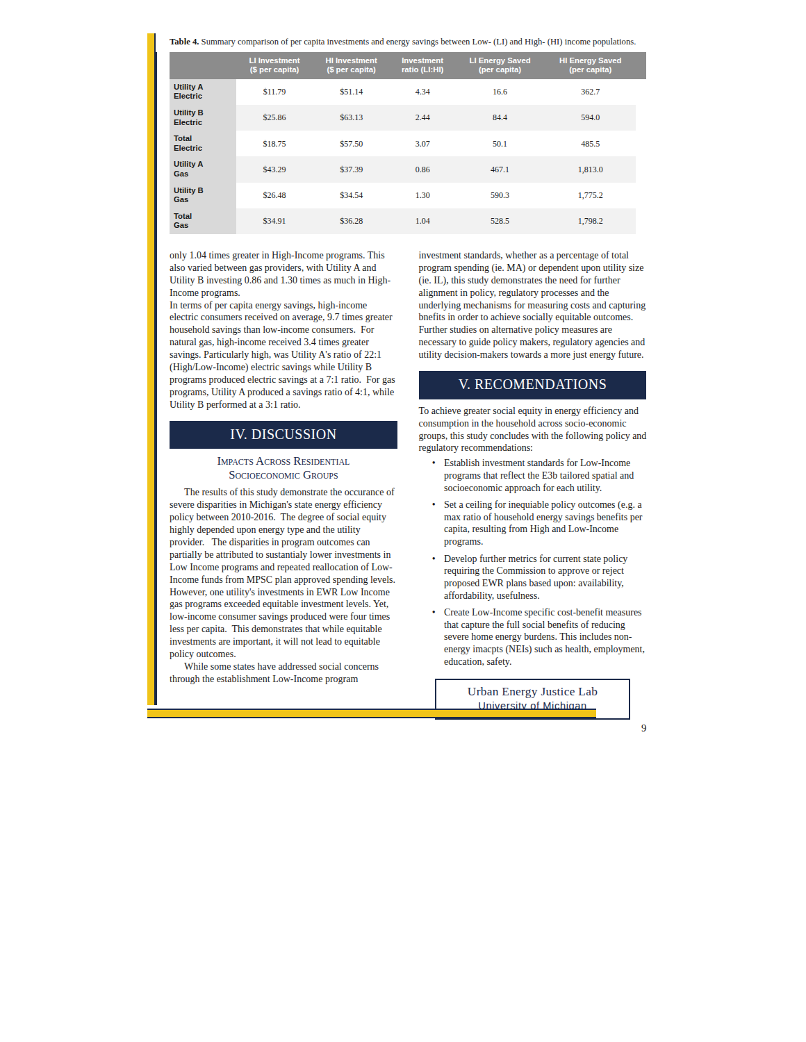Table 4. Summary comparison of per capita investments and energy savings between Low- (LI) and High- (HI) income populations.
| | LI Investment ($ per capita) | HI Investment ($ per capita) | Investment ratio (LI:HI) | LI Energy Saved (per capita) | HI Energy Saved (per capita) | |
| --- | --- | --- | --- | --- | --- | --- |
| Utility A Electric | $11.79 | $51.14 | 4.34 | 16.6 | 362.7 | |
| Utility B Electric | $25.86 | $63.13 | 2.44 | 84.4 | 594.0 | |
| Total Electric | $18.75 | $57.50 | 3.07 | 50.1 | 485.5 | |
| Utility A Gas | $43.29 | $37.39 | 0.86 | 467.1 | 1,813.0 | |
| Utility B Gas | $26.48 | $34.54 | 1.30 | 590.3 | 1,775.2 | |
| Total Gas | $34.91 | $36.28 | 1.04 | 528.5 | 1,798.2 | |
only 1.04 times greater in High-Income programs. This also varied between gas providers, with Utility A and Utility B investing 0.86 and 1.30 times as much in High-Income programs.
In terms of per capita energy savings, high-income electric consumers received on average, 9.7 times greater household savings than low-income consumers. For natural gas, high-income received 3.4 times greater savings. Particularly high, was Utility A's ratio of 22:1 (High/Low-Income) electric savings while Utility B programs produced electric savings at a 7:1 ratio. For gas programs, Utility A produced a savings ratio of 4:1, while Utility B performed at a 3:1 ratio.
IV. DISCUSSION
Impacts Across Residential
Socioeconomic Groups
The results of this study demonstrate the occurance of severe disparities in Michigan's state energy efficiency policy between 2010-2016. The degree of social equity highly depended upon energy type and the utility provider. The disparities in program outcomes can partially be attributed to sustantialy lower investments in Low Income programs and repeated reallocation of Low-Income funds from MPSC plan approved spending levels. However, one utility's investments in EWR Low Income gas programs exceeded equitable investment levels. Yet, low-income consumer savings produced were four times less per capita. This demonstrates that while equitable investments are important, it will not lead to equitable policy outcomes.
While some states have addressed social concerns through the establishment Low-Income program
investment standards, whether as a percentage of total program spending (ie. MA) or dependent upon utility size (ie. IL), this study demonstrates the need for further alignment in policy, regulatory processes and the underlying mechanisms for measuring costs and capturing bnefits in order to achieve socially equitable outcomes. Further studies on alternative policy measures are necessary to guide policy makers, regulatory agencies and utility decision-makers towards a more just energy future.
V. RECOMENDATIONS
To achieve greater social equity in energy efficiency and consumption in the household across socio-economic groups, this study concludes with the following policy and regulatory recommendations:
Establish investment standards for Low-Income programs that reflect the E3b tailored spatial and socioeconomic approach for each utility.
Set a ceiling for inequiable policy outcomes (e.g. a max ratio of household energy savings benefits per capita, resulting from High and Low-Income programs.
Develop further metrics for current state policy requiring the Commission to approve or reject proposed EWR plans based upon: availability, affordability, usefulness.
Create Low-Income specific cost-benefit measures that capture the full social benefits of reducing severe home energy burdens. This includes non-energy imacpts (NEIs) such as health, employment, education, safety.
Urban Energy Justice Lab
University of Michigan
9